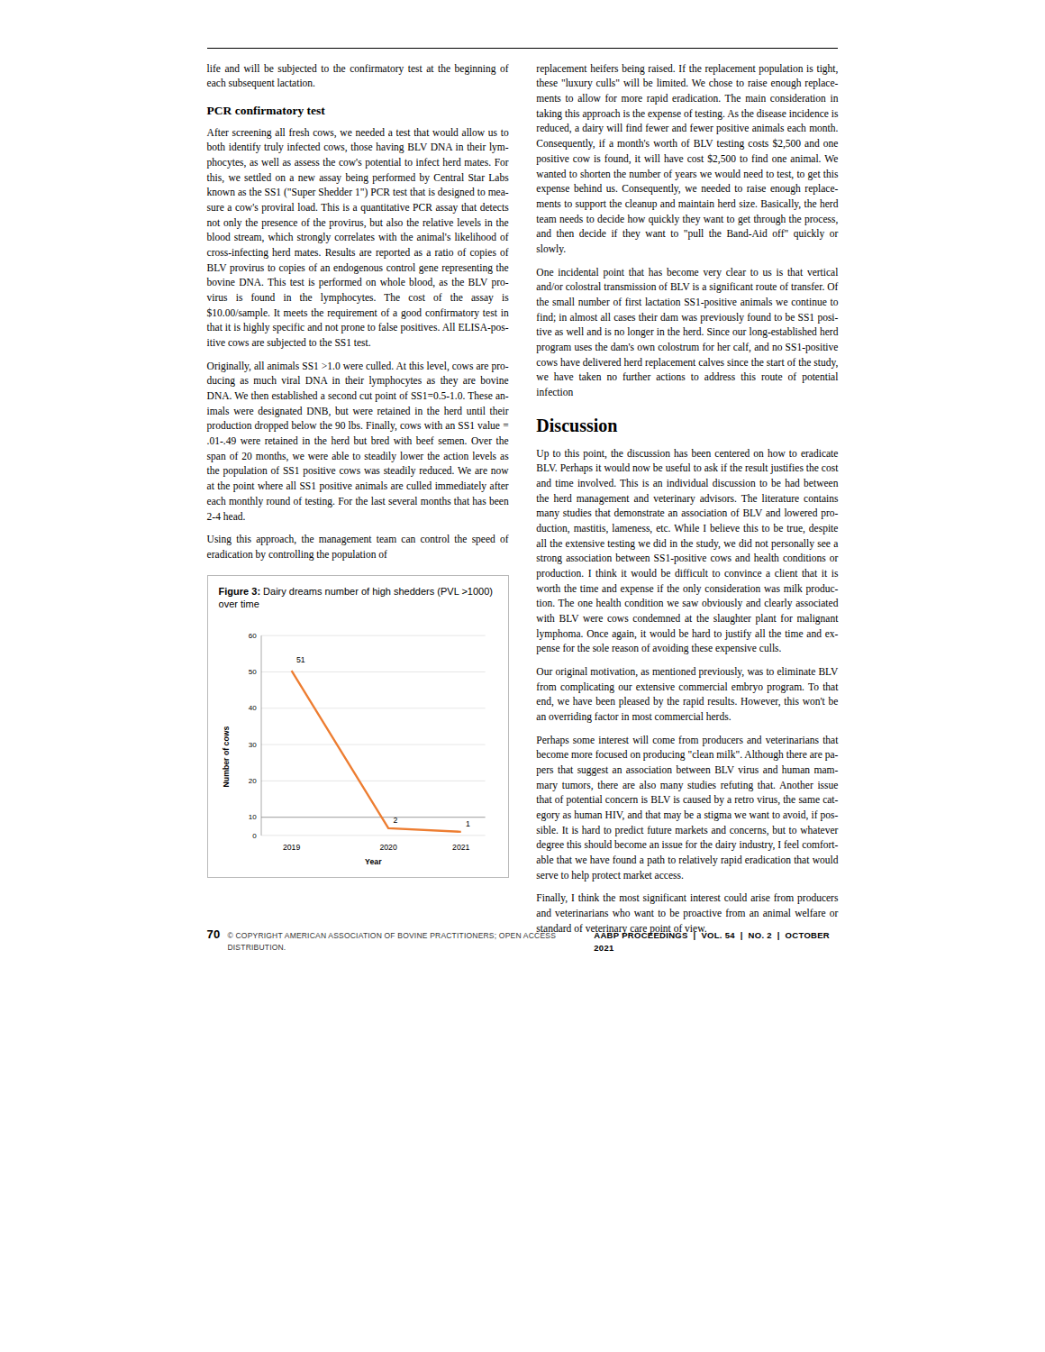life and will be subjected to the confirmatory test at the beginning of each subsequent lactation.
PCR confirmatory test
After screening all fresh cows, we needed a test that would allow us to both identify truly infected cows, those having BLV DNA in their lymphocytes, as well as assess the cow's potential to infect herd mates. For this, we settled on a new assay being performed by Central Star Labs known as the SS1 ("Super Shedder 1") PCR test that is designed to measure a cow's proviral load. This is a quantitative PCR assay that detects not only the presence of the provirus, but also the relative levels in the blood stream, which strongly correlates with the animal's likelihood of cross-infecting herd mates. Results are reported as a ratio of copies of BLV provirus to copies of an endogenous control gene representing the bovine DNA. This test is performed on whole blood, as the BLV provirus is found in the lymphocytes. The cost of the assay is $10.00/sample. It meets the requirement of a good confirmatory test in that it is highly specific and not prone to false positives. All ELISA-positive cows are subjected to the SS1 test.
Originally, all animals SS1 >1.0 were culled. At this level, cows are producing as much viral DNA in their lymphocytes as they are bovine DNA. We then established a second cut point of SS1=0.5-1.0. These animals were designated DNB, but were retained in the herd until their production dropped below the 90 lbs. Finally, cows with an SS1 value = .01-.49 were retained in the herd but bred with beef semen. Over the span of 20 months, we were able to steadily lower the action levels as the population of SS1 positive cows was steadily reduced. We are now at the point where all SS1 positive animals are culled immediately after each monthly round of testing. For the last several months that has been 2-4 head.
Using this approach, the management team can control the speed of eradication by controlling the population of
Figure 3: Dairy dreams number of high shedders (PVL >1000) over time
Number of cows 60 50 40 30 20 10 0 51 2 1 2019 2020 2021 Year
replacement heifers being raised. If the replacement population is tight, these "luxury culls" will be limited. We chose to raise enough replacements to allow for more rapid eradication. The main consideration in taking this approach is the expense of testing. As the disease incidence is reduced, a dairy will find fewer and fewer positive animals each month. Consequently, if a month's worth of BLV testing costs $2,500 and one positive cow is found, it will have cost $2,500 to find one animal. We wanted to shorten the number of years we would need to test, to get this expense behind us. Consequently, we needed to raise enough replacements to support the cleanup and maintain herd size. Basically, the herd team needs to decide how quickly they want to get through the process, and then decide if they want to "pull the Band-Aid off" quickly or slowly.
One incidental point that has become very clear to us is that vertical and/or colostral transmission of BLV is a significant route of transfer. Of the small number of first lactation SS1-positive animals we continue to find; in almost all cases their dam was previously found to be SS1 positive as well and is no longer in the herd. Since our long-established herd program uses the dam's own colostrum for her calf, and no SS1-positive cows have delivered herd replacement calves since the start of the study, we have taken no further actions to address this route of potential infection
Discussion
Up to this point, the discussion has been centered on how to eradicate BLV. Perhaps it would now be useful to ask if the result justifies the cost and time involved. This is an individual discussion to be had between the herd management and veterinary advisors. The literature contains many studies that demonstrate an association of BLV and lowered production, mastitis, lameness, etc. While I believe this to be true, despite all the extensive testing we did in the study, we did not personally see a strong association between SS1-positive cows and health conditions or production. I think it would be difficult to convince a client that it is worth the time and expense if the only consideration was milk production. The one health condition we saw obviously and clearly associated with BLV were cows condemned at the slaughter plant for malignant lymphoma. Once again, it would be hard to justify all the time and expense for the sole reason of avoiding these expensive culls.
Our original motivation, as mentioned previously, was to eliminate BLV from complicating our extensive commercial embryo program. To that end, we have been pleased by the rapid results. However, this won't be an overriding factor in most commercial herds.
Perhaps some interest will come from producers and veterinarians that become more focused on producing "clean milk". Although there are papers that suggest an association between BLV virus and human mammary tumors, there are also many studies refuting that. Another issue that of potential concern is BLV is caused by a retro virus, the same category as human HIV, and that may be a stigma we want to avoid, if possible. It is hard to predict future markets and concerns, but to whatever degree this should become an issue for the dairy industry, I feel comfortable that we have found a path to relatively rapid eradication that would serve to help protect market access.
Finally, I think the most significant interest could arise from producers and veterinarians who want to be proactive from an animal welfare or standard of veterinary care point of view.
70 © COPYRIGHT AMERICAN ASSOCIATION OF BOVINE PRACTITIONERS; OPEN ACCESS DISTRIBUTION.
AABP PROCEEDINGS | VOL. 54 | NO. 2 | OCTOBER 2021